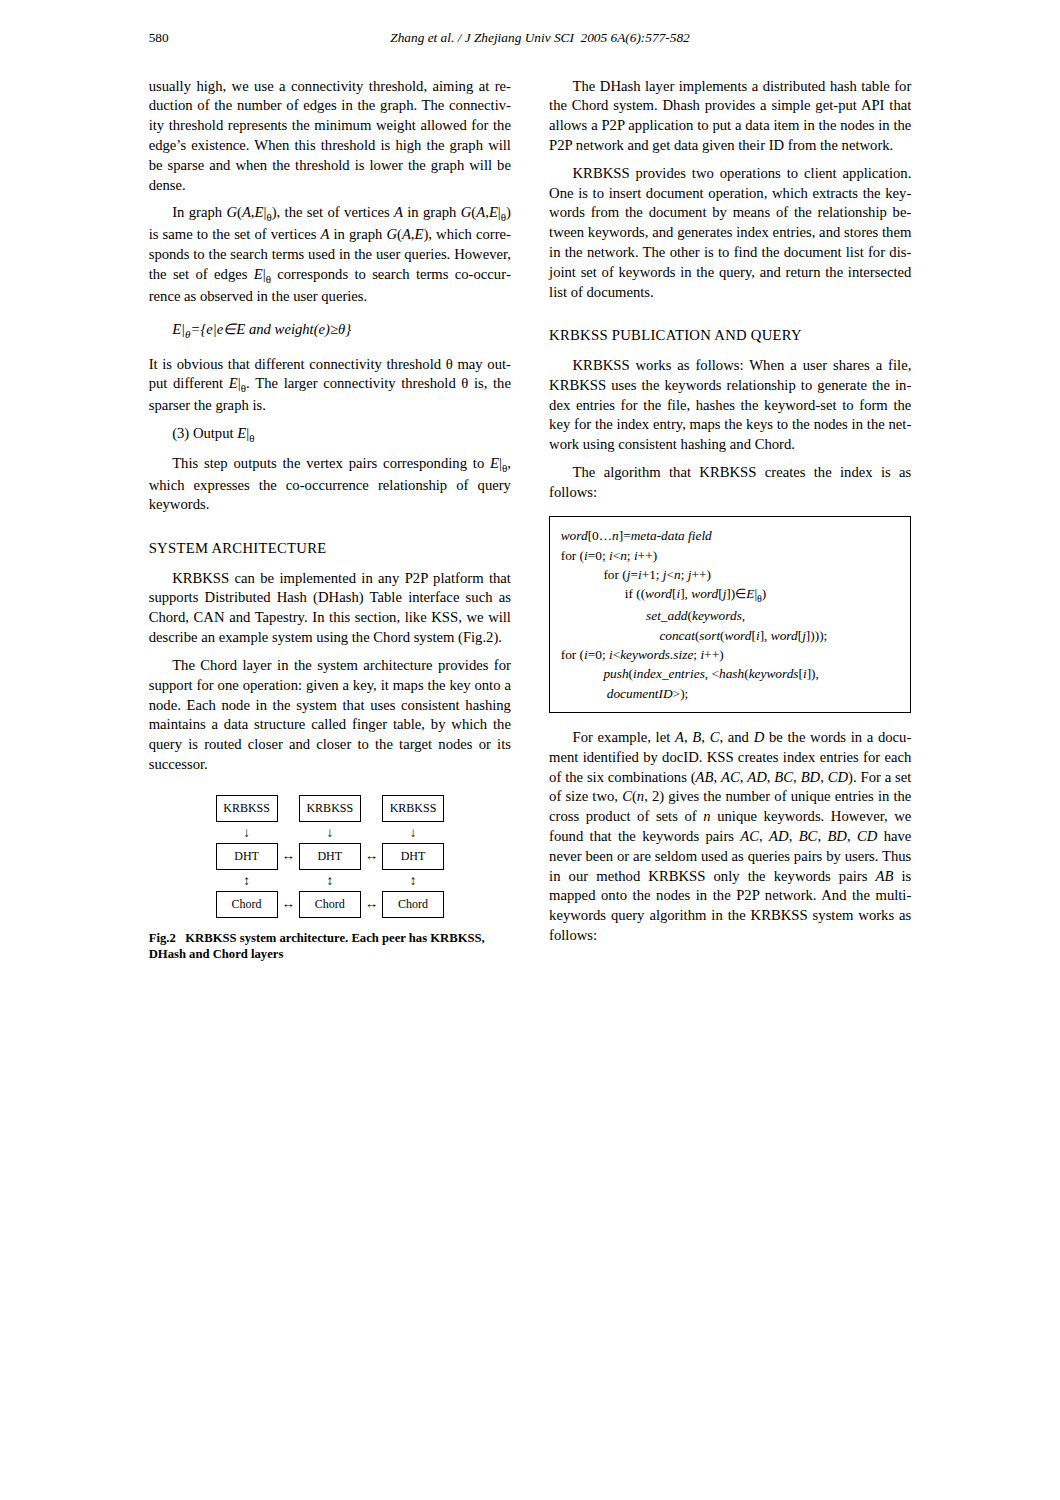580 Zhang et al. / J Zhejiang Univ SCI 2005 6A(6):577-582
usually high, we use a connectivity threshold, aiming at reduction of the number of edges in the graph. The connectivity threshold represents the minimum weight allowed for the edge’s existence. When this threshold is high the graph will be sparse and when the threshold is lower the graph will be dense.
In graph G(A,E|θ), the set of vertices A in graph G(A,E|θ) is same to the set of vertices A in graph G(A,E), which corresponds to the search terms used in the user queries. However, the set of edges E|θ corresponds to search terms co-occurrence as observed in the user queries.
E|θ={e|e∈E and weight(e)≥θ}
It is obvious that different connectivity threshold θ may output different E|θ. The larger connectivity threshold θ is, the sparser the graph is.
(3) Output E|θ
This step outputs the vertex pairs corresponding to E|θ, which expresses the co-occurrence relationship of query keywords.
System architecture
KRBKSS can be implemented in any P2P platform that supports Distributed Hash (DHash) Table interface such as Chord, CAN and Tapestry. In this section, like KSS, we will describe an example system using the Chord system (Fig.2).
The Chord layer in the system architecture provides for support for one operation: given a key, it maps the key onto a node. Each node in the system that uses consistent hashing maintains a data structure called finger table, by which the query is routed closer and closer to the target nodes or its successor.
| KRBKSS | | KRBKSS | | KRBKSS |
| ↓ | | ↓ | | ↓ |
| DHT | ↔ | DHT | ↔ | DHT |
| ↕ | | ↕ | | ↕ |
| Chord | ↔ | Chord | ↔ | Chord |
Fig.2 KRBKSS system architecture. Each peer has KRBKSS, DHash and Chord layers
The DHash layer implements a distributed hash table for the Chord system. Dhash provides a simple get-put API that allows a P2P application to put a data item in the nodes in the P2P network and get data given their ID from the network.
KRBKSS provides two operations to client application. One is to insert document operation, which extracts the keywords from the document by means of the relationship between keywords, and generates index entries, and stores them in the network. The other is to find the document list for disjoint set of keywords in the query, and return the intersected list of documents.
KRBKSS publication and query
KRBKSS works as follows: When a user shares a file, KRBKSS uses the keywords relationship to generate the index entries for the file, hashes the keyword-set to form the key for the index entry, maps the keys to the nodes in the network using consistent hashing and Chord.
The algorithm that KRBKSS creates the index is as follows:
word[0…n]=meta-data field for (i=0; i<n; i++) for (j=i+1; j<n; j++) if ((word[i], word[j])∈E|θ) set_add(keywords, concat(sort(word[i], word[j]))); for (i=0; i<keywords.size; i++) push(index_entries, <hash(keywords[i]), documentID>);
For example, let A, B, C, and D be the words in a document identified by docID. KSS creates index entries for each of the six combinations (AB, AC, AD, BC, BD, CD). For a set of size two, C(n, 2) gives the number of unique entries in the cross product of sets of n unique keywords. However, we found that the keywords pairs AC, AD, BC, BD, CD have never been or are seldom used as queries pairs by users. Thus in our method KRBKSS only the keywords pairs AB is mapped onto the nodes in the P2P network. And the multi-keywords query algorithm in the KRBKSS system works as follows: